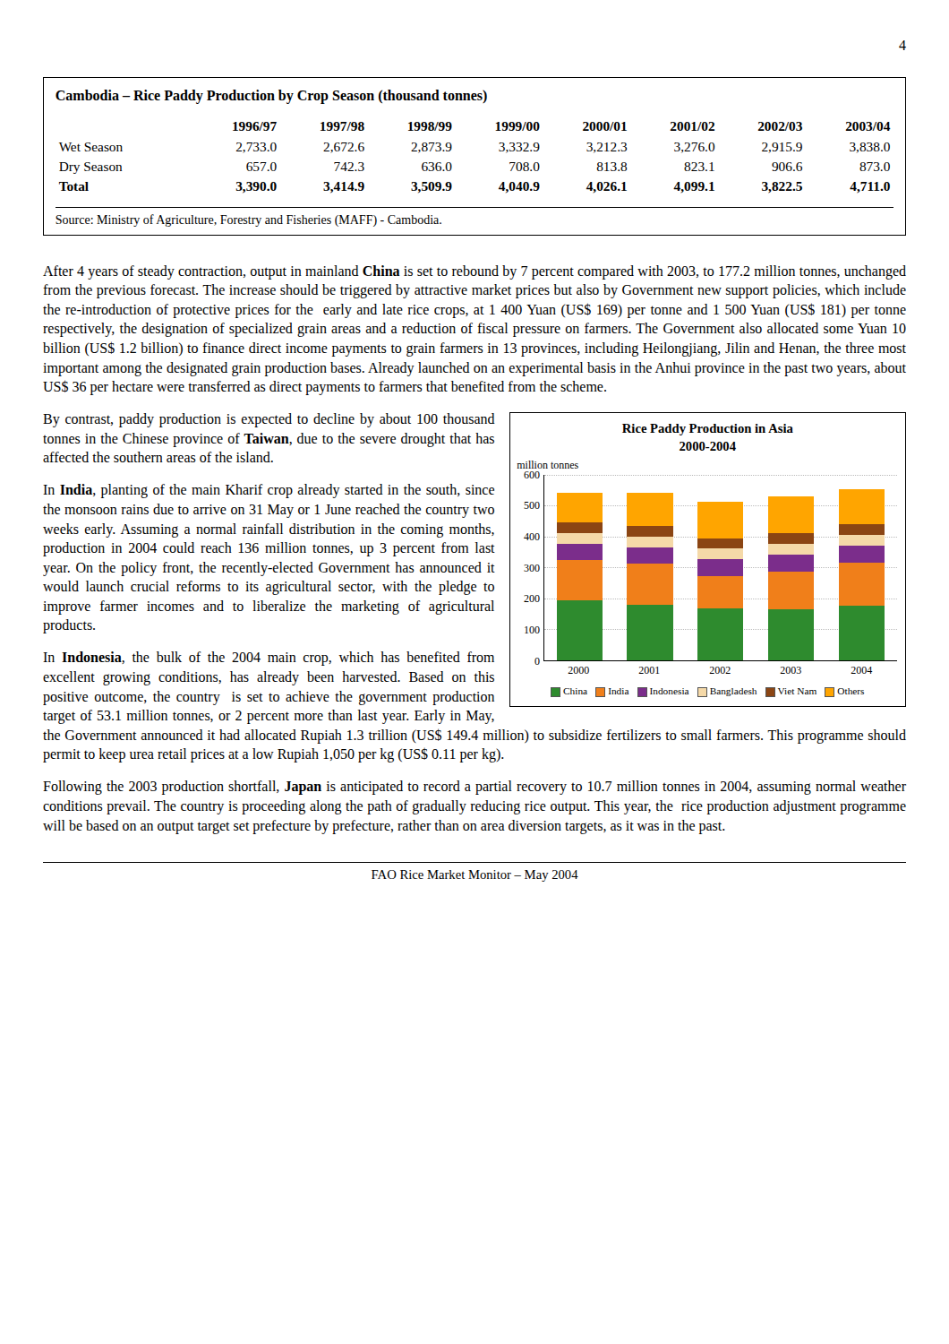4
Cambodia – Rice Paddy Production by Crop Season (thousand tonnes)
| | 1996/97 | 1997/98 | 1998/99 | 1999/00 | 2000/01 | 2001/02 | 2002/03 | 2003/04 |
| --- | --- | --- | --- | --- | --- | --- | --- | --- |
| Wet Season | 2,733.0 | 2,672.6 | 2,873.9 | 3,332.9 | 3,212.3 | 3,276.0 | 2,915.9 | 3,838.0 |
| Dry Season | 657.0 | 742.3 | 636.0 | 708.0 | 813.8 | 823.1 | 906.6 | 873.0 |
| Total | 3,390.0 | 3,414.9 | 3,509.9 | 4,040.9 | 4,026.1 | 4,099.1 | 3,822.5 | 4,711.0 |
Source: Ministry of Agriculture, Forestry and Fisheries (MAFF) - Cambodia.
After 4 years of steady contraction, output in mainland China is set to rebound by 7 percent compared with 2003, to 177.2 million tonnes, unchanged from the previous forecast. The increase should be triggered by attractive market prices but also by Government new support policies, which include the re-introduction of protective prices for the early and late rice crops, at 1 400 Yuan (US$ 169) per tonne and 1 500 Yuan (US$ 181) per tonne respectively, the designation of specialized grain areas and a reduction of fiscal pressure on farmers. The Government also allocated some Yuan 10 billion (US$ 1.2 billion) to finance direct income payments to grain farmers in 13 provinces, including Heilongjiang, Jilin and Henan, the three most important among the designated grain production bases. Already launched on an experimental basis in the Anhui province in the past two years, about US$ 36 per hectare were transferred as direct payments to farmers that benefited from the scheme.
Rice Paddy Production in Asia
2000-2004
million tonnes
600 500 400 300 200 100 0
2000 2001 2002 2003 2004
China India Indonesia Bangladesh Viet Nam Others
By contrast, paddy production is expected to decline by about 100 thousand tonnes in the Chinese province of Taiwan, due to the severe drought that has affected the southern areas of the island.
In India, planting of the main Kharif crop already started in the south, since the monsoon rains due to arrive on 31 May or 1 June reached the country two weeks early. Assuming a normal rainfall distribution in the coming months, production in 2004 could reach 136 million tonnes, up 3 percent from last year. On the policy front, the recently-elected Government has announced it would launch crucial reforms to its agricultural sector, with the pledge to improve farmer incomes and to liberalize the marketing of agricultural products.
In Indonesia, the bulk of the 2004 main crop, which has benefited from excellent growing conditions, has already been harvested. Based on this positive outcome, the country is set to achieve the government production target of 53.1 million tonnes, or 2 percent more than last year. Early in May, the Government announced it had allocated Rupiah 1.3 trillion (US$ 149.4 million) to subsidize fertilizers to small farmers. This programme should permit to keep urea retail prices at a low Rupiah 1,050 per kg (US$ 0.11 per kg).
Following the 2003 production shortfall, Japan is anticipated to record a partial recovery to 10.7 million tonnes in 2004, assuming normal weather conditions prevail. The country is proceeding along the path of gradually reducing rice output. This year, the rice production adjustment programme will be based on an output target set prefecture by prefecture, rather than on area diversion targets, as it was in the past.
FAO Rice Market Monitor – May 2004